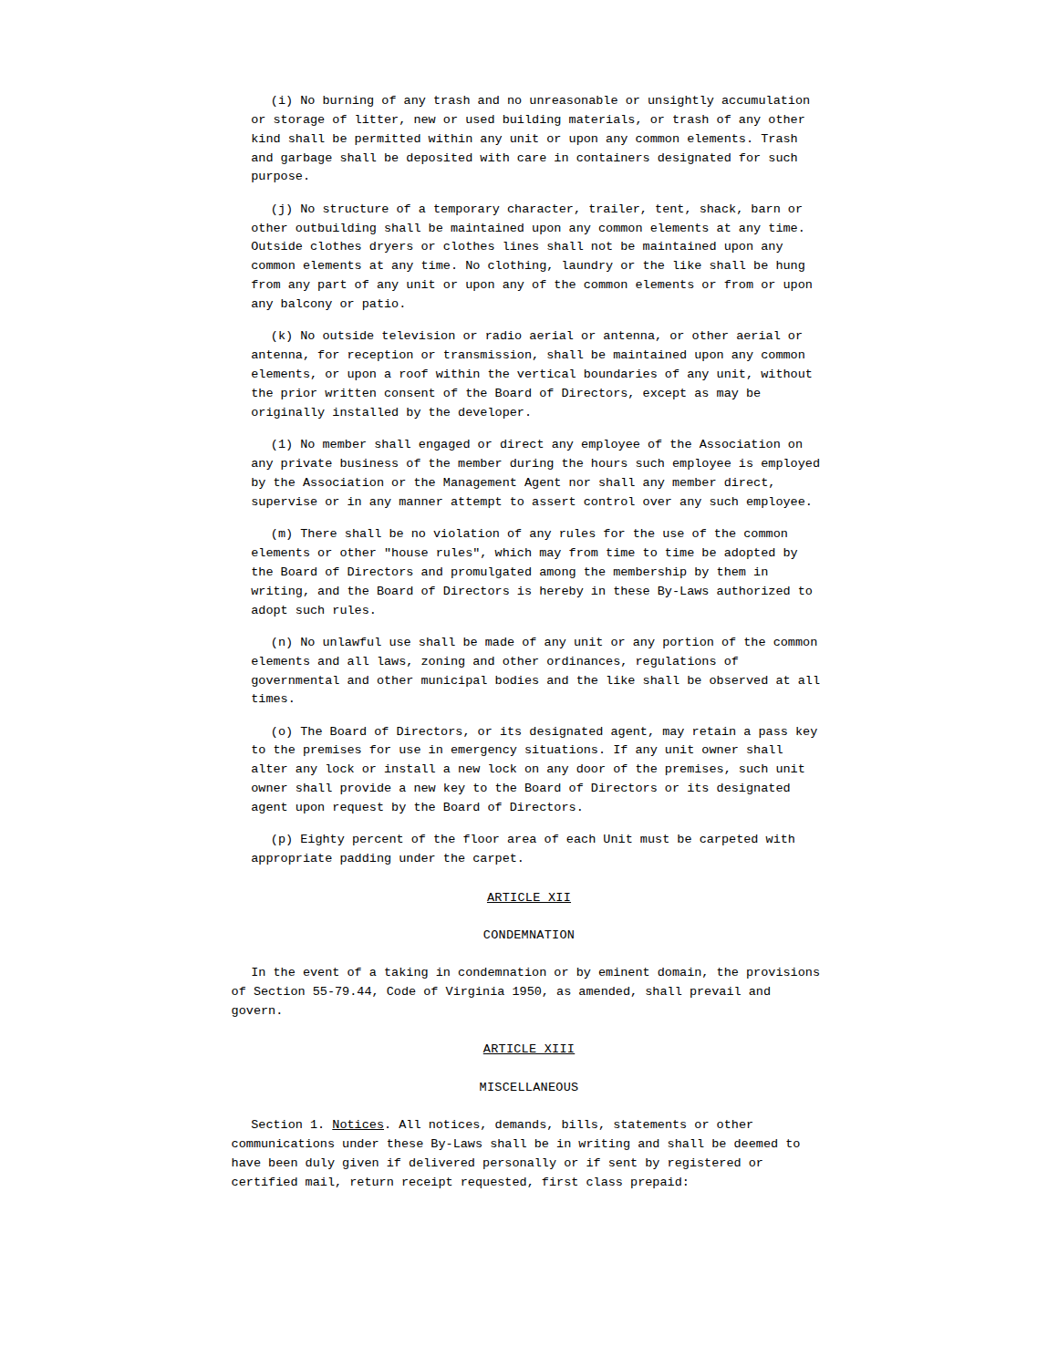(i) No burning of any trash and no unreasonable or unsightly accumulation or storage of litter, new or used building materials, or trash of any other kind shall be permitted within any unit or upon any common elements. Trash and garbage shall be deposited with care in containers designated for such purpose.
(j) No structure of a temporary character, trailer, tent, shack, barn or other outbuilding shall be maintained upon any common elements at any time. Outside clothes dryers or clothes lines shall not be maintained upon any common elements at any time. No clothing, laundry or the like shall be hung from any part of any unit or upon any of the common elements or from or upon any balcony or patio.
(k) No outside television or radio aerial or antenna, or other aerial or antenna, for reception or transmission, shall be maintained upon any common elements, or upon a roof within the vertical boundaries of any unit, without the prior written consent of the Board of Directors, except as may be originally installed by the developer.
(1) No member shall engaged or direct any employee of the Association on any private business of the member during the hours such employee is employed by the Association or the Management Agent nor shall any member direct, supervise or in any manner attempt to assert control over any such employee.
(m) There shall be no violation of any rules for the use of the common elements or other "house rules", which may from time to time be adopted by the Board of Directors and promulgated among the membership by them in writing, and the Board of Directors is hereby in these By-Laws authorized to adopt such rules.
(n) No unlawful use shall be made of any unit or any portion of the common elements and all laws, zoning and other ordinances, regulations of governmental and other municipal bodies and the like shall be observed at all times.
(o) The Board of Directors, or its designated agent, may retain a pass key to the premises for use in emergency situations. If any unit owner shall alter any lock or install a new lock on any door of the premises, such unit owner shall provide a new key to the Board of Directors or its designated agent upon request by the Board of Directors.
(p) Eighty percent of the floor area of each Unit must be carpeted with appropriate padding under the carpet.
ARTICLE XII
CONDEMNATION
In the event of a taking in condemnation or by eminent domain, the provisions of Section 55-79.44, Code of Virginia 1950, as amended, shall prevail and govern.
ARTICLE XIII
MISCELLANEOUS
Section 1. Notices. All notices, demands, bills, statements or other communications under these By-Laws shall be in writing and shall be deemed to have been duly given if delivered personally or if sent by registered or certified mail, return receipt requested, first class prepaid: